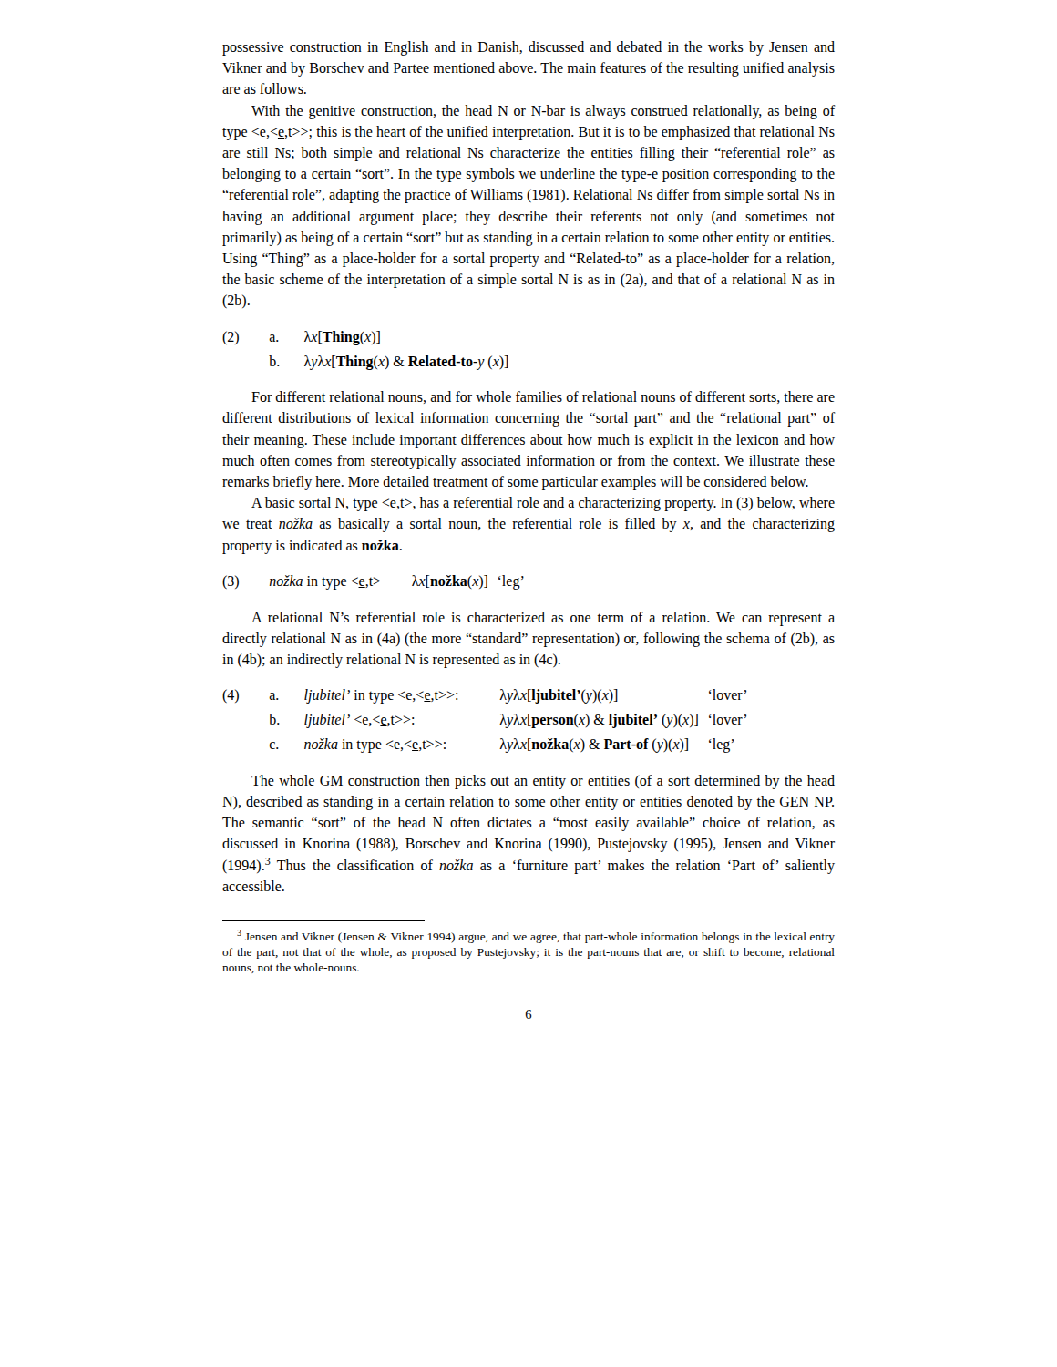possessive construction in English and in Danish, discussed and debated in the works by Jensen and Vikner and by Borschev and Partee mentioned above. The main features of the resulting unified analysis are as follows.
With the genitive construction, the head N or N-bar is always construed relationally, as being of type <e,<e,t>>; this is the heart of the unified interpretation. But it is to be emphasized that relational Ns are still Ns; both simple and relational Ns characterize the entities filling their “referential role” as belonging to a certain “sort”. In the type symbols we underline the type-e position corresponding to the “referential role”, adapting the practice of Williams (1981). Relational Ns differ from simple sortal Ns in having an additional argument place; they describe their referents not only (and sometimes not primarily) as being of a certain “sort” but as standing in a certain relation to some other entity or entities. Using “Thing” as a place-holder for a sortal property and “Related-to” as a place-holder for a relation, the basic scheme of the interpretation of a simple sortal N is as in (2a), and that of a relational N as in (2b).
| (2) | a. | λ x [ Thing ( x )] |
| | b. | λ y λ x [ Thing ( x ) & Related-to - y ( x )] |
For different relational nouns, and for whole families of relational nouns of different sorts, there are different distributions of lexical information concerning the “sortal part” and the “relational part” of their meaning. These include important differences about how much is explicit in the lexicon and how much often comes from stereotypically associated information or from the context. We illustrate these remarks briefly here. More detailed treatment of some particular examples will be considered below.
A basic sortal N, type <e,t>, has a referential role and a characterizing property. In (3) below, where we treat nožka as basically a sortal noun, the referential role is filled by x, and the characterizing property is indicated as nožka.
| (3) | nožka in type < e ,t> | λ x [ nožka ( x )] | ‘leg’ |
A relational N’s referential role is characterized as one term of a relation. We can represent a directly relational N as in (4a) (the more “standard” representation) or, following the schema of (2b), as in (4b); an indirectly relational N is represented as in (4c).
| (4) | a. | ljubitel’ in type <e,< e ,t>> : | λ y λ x [ ljubitel’ ( y )( x )] | ‘lover’ |
| | b. | ljubitel’ <e,< e ,t>> : | λ y λ x [ person ( x ) & ljubitel’ ( y )( x )] | ‘lover’ |
| | c. | nožka in type <e,< e ,t>> : | λ y λ x [ nožka ( x ) & Part-of ( y )( x )] | ‘leg’ |
The whole GM construction then picks out an entity or entities (of a sort determined by the head N), described as standing in a certain relation to some other entity or entities denoted by the GEN NP. The semantic “sort” of the head N often dictates a “most easily available” choice of relation, as discussed in Knorina (1988), Borschev and Knorina (1990), Pustejovsky (1995), Jensen and Vikner (1994).3 Thus the classification of nožka as a ‘furniture part’ makes the relation ‘Part of’ saliently accessible.
3 Jensen and Vikner (Jensen & Vikner 1994) argue, and we agree, that part-whole information belongs in the lexical entry of the part, not that of the whole, as proposed by Pustejovsky; it is the part-nouns that are, or shift to become, relational nouns, not the whole-nouns.
6